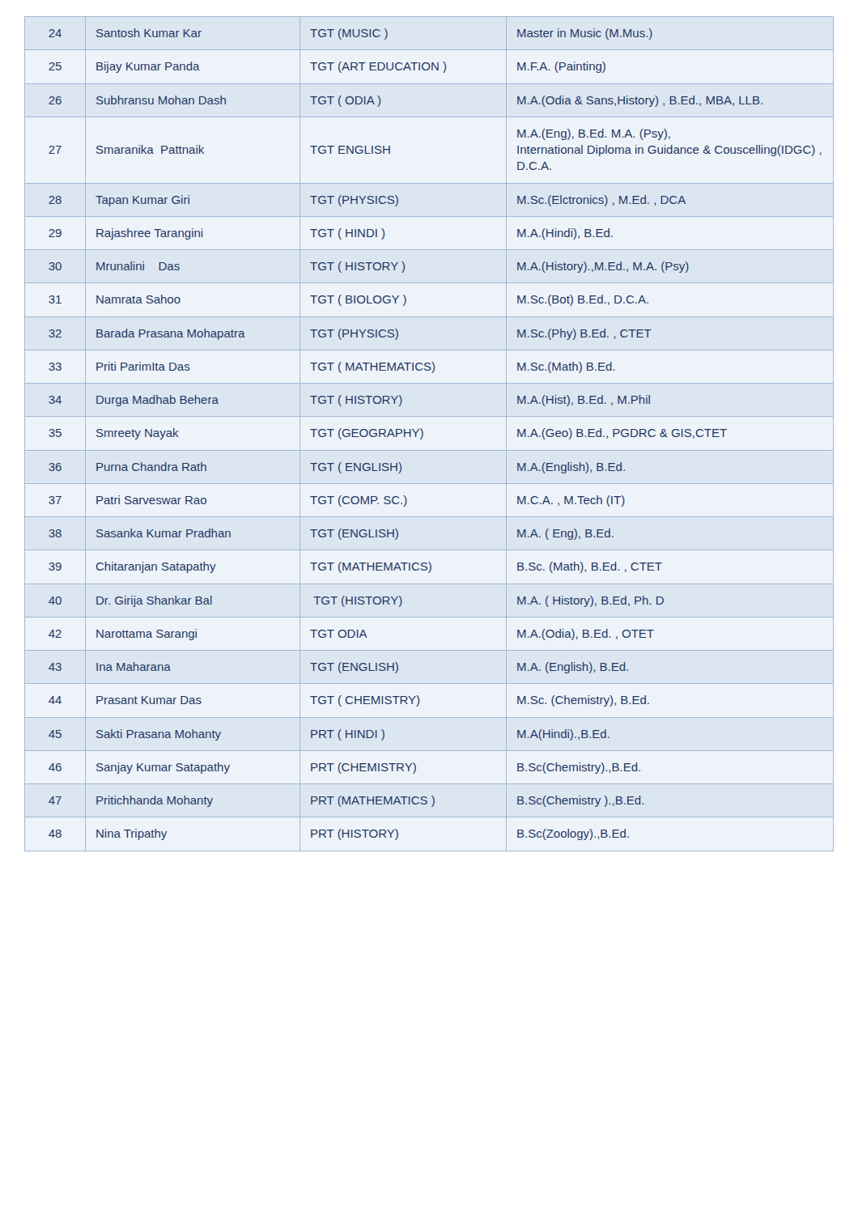| 24 | Santosh Kumar Kar | TGT (MUSIC ) | Master in Music (M.Mus.) |
| 25 | Bijay Kumar Panda | TGT (ART EDUCATION ) | M.F.A. (Painting) |
| 26 | Subhransu Mohan Dash | TGT ( ODIA ) | M.A.(Odia & Sans,History) , B.Ed., MBA, LLB. |
| 27 | Smaranika Pattnaik | TGT ENGLISH | M.A.(Eng), B.Ed. M.A. (Psy), International Diploma in Guidance & Couscelling(IDGC) , D.C.A. |
| 28 | Tapan Kumar Giri | TGT (PHYSICS) | M.Sc.(Elctronics) , M.Ed. , DCA |
| 29 | Rajashree Tarangini | TGT ( HINDI ) | M.A.(Hindi), B.Ed. |
| 30 | Mrunalini Das | TGT ( HISTORY ) | M.A.(History).,M.Ed., M.A. (Psy) |
| 31 | Namrata Sahoo | TGT ( BIOLOGY ) | M.Sc.(Bot) B.Ed., D.C.A. |
| 32 | Barada Prasana Mohapatra | TGT (PHYSICS) | M.Sc.(Phy) B.Ed. , CTET |
| 33 | Priti ParimIta Das | TGT ( MATHEMATICS) | M.Sc.(Math) B.Ed. |
| 34 | Durga Madhab Behera | TGT ( HISTORY) | M.A.(Hist), B.Ed. , M.Phil |
| 35 | Smreety Nayak | TGT (GEOGRAPHY) | M.A.(Geo) B.Ed., PGDRC & GIS,CTET |
| 36 | Purna Chandra Rath | TGT ( ENGLISH) | M.A.(English), B.Ed. |
| 37 | Patri Sarveswar Rao | TGT (COMP. SC.) | M.C.A. , M.Tech (IT) |
| 38 | Sasanka Kumar Pradhan | TGT (ENGLISH) | M.A. ( Eng), B.Ed. |
| 39 | Chitaranjan Satapathy | TGT (MATHEMATICS) | B.Sc. (Math), B.Ed. , CTET |
| 40 | Dr. Girija Shankar Bal | TGT (HISTORY) | M.A. ( History), B.Ed, Ph. D |
| 42 | Narottama Sarangi | TGT ODIA | M.A.(Odia), B.Ed. , OTET |
| 43 | Ina Maharana | TGT (ENGLISH) | M.A. (English), B.Ed. |
| 44 | Prasant Kumar Das | TGT ( CHEMISTRY) | M.Sc. (Chemistry), B.Ed. |
| 45 | Sakti Prasana Mohanty | PRT ( HINDI ) | M.A(Hindi).,B.Ed. |
| 46 | Sanjay Kumar Satapathy | PRT (CHEMISTRY) | B.Sc(Chemistry).,B.Ed. |
| 47 | Pritichhanda Mohanty | PRT (MATHEMATICS ) | B.Sc(Chemistry ).,B.Ed. |
| 48 | Nina Tripathy | PRT (HISTORY) | B.Sc(Zoology).,B.Ed. |